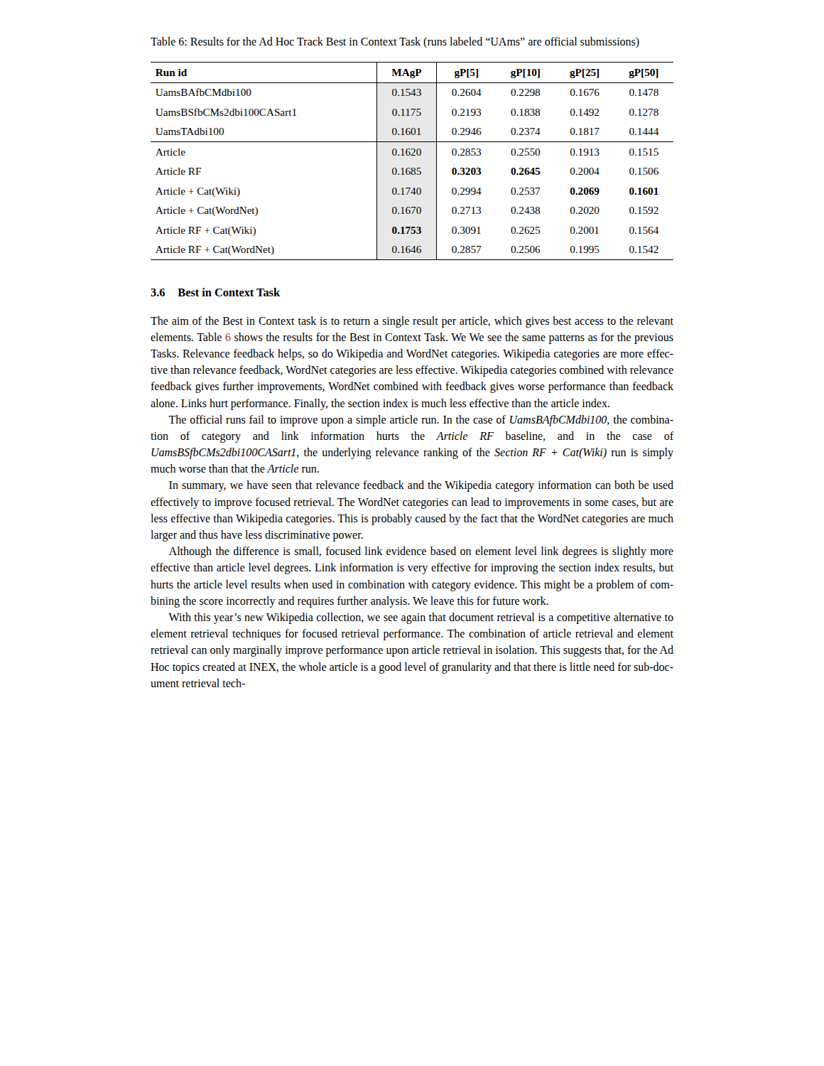Table 6: Results for the Ad Hoc Track Best in Context Task (runs labeled “UAms” are official submissions)
| Run id | MAgP | gP[5] | gP[10] | gP[25] | gP[50] |
| --- | --- | --- | --- | --- | --- |
| UamsBAfbCMdbi100 | 0.1543 | 0.2604 | 0.2298 | 0.1676 | 0.1478 |
| UamsBSfbCMs2dbi100CASart1 | 0.1175 | 0.2193 | 0.1838 | 0.1492 | 0.1278 |
| UamsTAdbi100 | 0.1601 | 0.2946 | 0.2374 | 0.1817 | 0.1444 |
| Article | 0.1620 | 0.2853 | 0.2550 | 0.1913 | 0.1515 |
| Article RF | 0.1685 | 0.3203 | 0.2645 | 0.2004 | 0.1506 |
| Article + Cat(Wiki) | 0.1740 | 0.2994 | 0.2537 | 0.2069 | 0.1601 |
| Article + Cat(WordNet) | 0.1670 | 0.2713 | 0.2438 | 0.2020 | 0.1592 |
| Article RF + Cat(Wiki) | 0.1753 | 0.3091 | 0.2625 | 0.2001 | 0.1564 |
| Article RF + Cat(WordNet) | 0.1646 | 0.2857 | 0.2506 | 0.1995 | 0.1542 |
3.6 Best in Context Task
The aim of the Best in Context task is to return a single result per article, which gives best access to the relevant elements. Table 6 shows the results for the Best in Context Task. We We see the same patterns as for the previous Tasks. Relevance feedback helps, so do Wikipedia and WordNet categories. Wikipedia categories are more effective than relevance feedback, WordNet categories are less effective. Wikipedia categories combined with relevance feedback gives further improvements, WordNet combined with feedback gives worse performance than feedback alone. Links hurt performance. Finally, the section index is much less effective than the article index.
The official runs fail to improve upon a simple article run. In the case of UamsBAfbCMdbi100, the combination of category and link information hurts the Article RF baseline, and in the case of UamsBSfbCMs2dbi100CASart1, the underlying relevance ranking of the Section RF + Cat(Wiki) run is simply much worse than that the Article run.
In summary, we have seen that relevance feedback and the Wikipedia category information can both be used effectively to improve focused retrieval. The WordNet categories can lead to improvements in some cases, but are less effective than Wikipedia categories. This is probably caused by the fact that the WordNet categories are much larger and thus have less discriminative power.
Although the difference is small, focused link evidence based on element level link degrees is slightly more effective than article level degrees. Link information is very effective for improving the section index results, but hurts the article level results when used in combination with category evidence. This might be a problem of combining the score incorrectly and requires further analysis. We leave this for future work.
With this year’s new Wikipedia collection, we see again that document retrieval is a competitive alternative to element retrieval techniques for focused retrieval performance. The combination of article retrieval and element retrieval can only marginally improve performance upon article retrieval in isolation. This suggests that, for the Ad Hoc topics created at INEX, the whole article is a good level of granularity and that there is little need for sub-document retrieval tech-